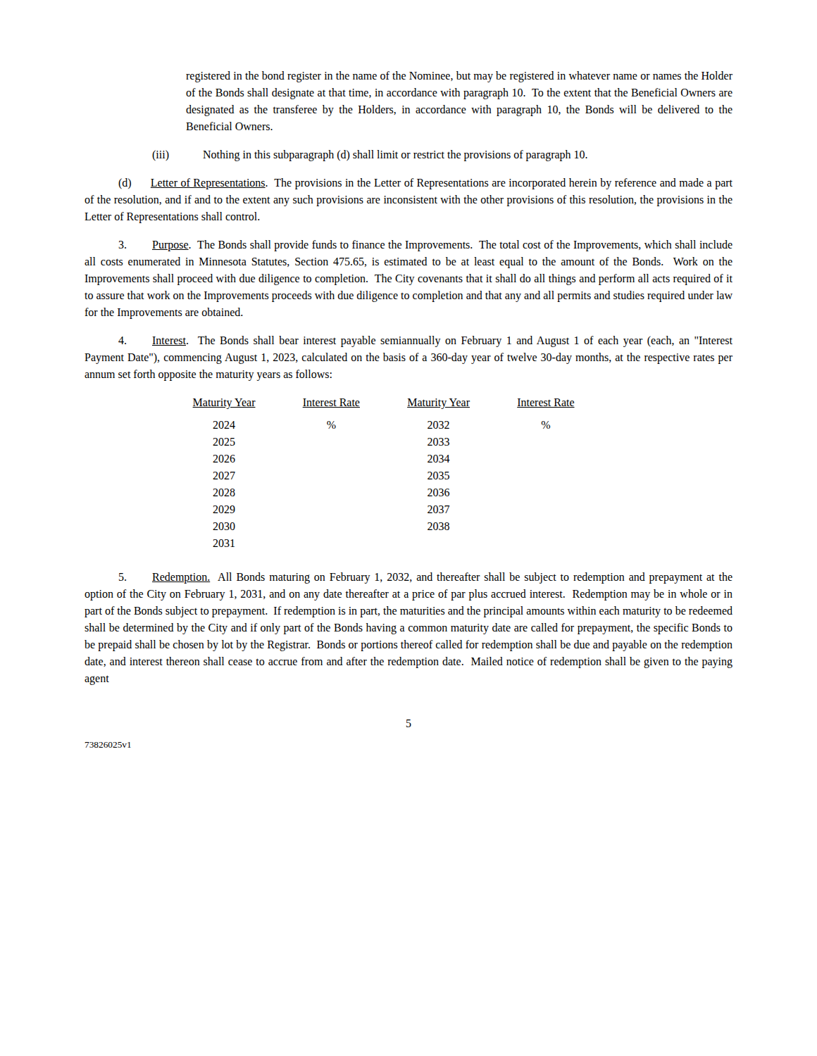registered in the bond register in the name of the Nominee, but may be registered in whatever name or names the Holder of the Bonds shall designate at that time, in accordance with paragraph 10. To the extent that the Beneficial Owners are designated as the transferee by the Holders, in accordance with paragraph 10, the Bonds will be delivered to the Beneficial Owners.
(iii) Nothing in this subparagraph (d) shall limit or restrict the provisions of paragraph 10.
(d) Letter of Representations. The provisions in the Letter of Representations are incorporated herein by reference and made a part of the resolution, and if and to the extent any such provisions are inconsistent with the other provisions of this resolution, the provisions in the Letter of Representations shall control.
3. Purpose. The Bonds shall provide funds to finance the Improvements. The total cost of the Improvements, which shall include all costs enumerated in Minnesota Statutes, Section 475.65, is estimated to be at least equal to the amount of the Bonds. Work on the Improvements shall proceed with due diligence to completion. The City covenants that it shall do all things and perform all acts required of it to assure that work on the Improvements proceeds with due diligence to completion and that any and all permits and studies required under law for the Improvements are obtained.
4. Interest. The Bonds shall bear interest payable semiannually on February 1 and August 1 of each year (each, an "Interest Payment Date"), commencing August 1, 2023, calculated on the basis of a 360-day year of twelve 30-day months, at the respective rates per annum set forth opposite the maturity years as follows:
| Maturity Year | Interest Rate | Maturity Year | Interest Rate |
| --- | --- | --- | --- |
| 2024 | % | 2032 | % |
| 2025 | | 2033 | |
| 2026 | | 2034 | |
| 2027 | | 2035 | |
| 2028 | | 2036 | |
| 2029 | | 2037 | |
| 2030 | | 2038 | |
| 2031 | | | |
5. Redemption. All Bonds maturing on February 1, 2032, and thereafter shall be subject to redemption and prepayment at the option of the City on February 1, 2031, and on any date thereafter at a price of par plus accrued interest. Redemption may be in whole or in part of the Bonds subject to prepayment. If redemption is in part, the maturities and the principal amounts within each maturity to be redeemed shall be determined by the City and if only part of the Bonds having a common maturity date are called for prepayment, the specific Bonds to be prepaid shall be chosen by lot by the Registrar. Bonds or portions thereof called for redemption shall be due and payable on the redemption date, and interest thereon shall cease to accrue from and after the redemption date. Mailed notice of redemption shall be given to the paying agent
5
73826025v1